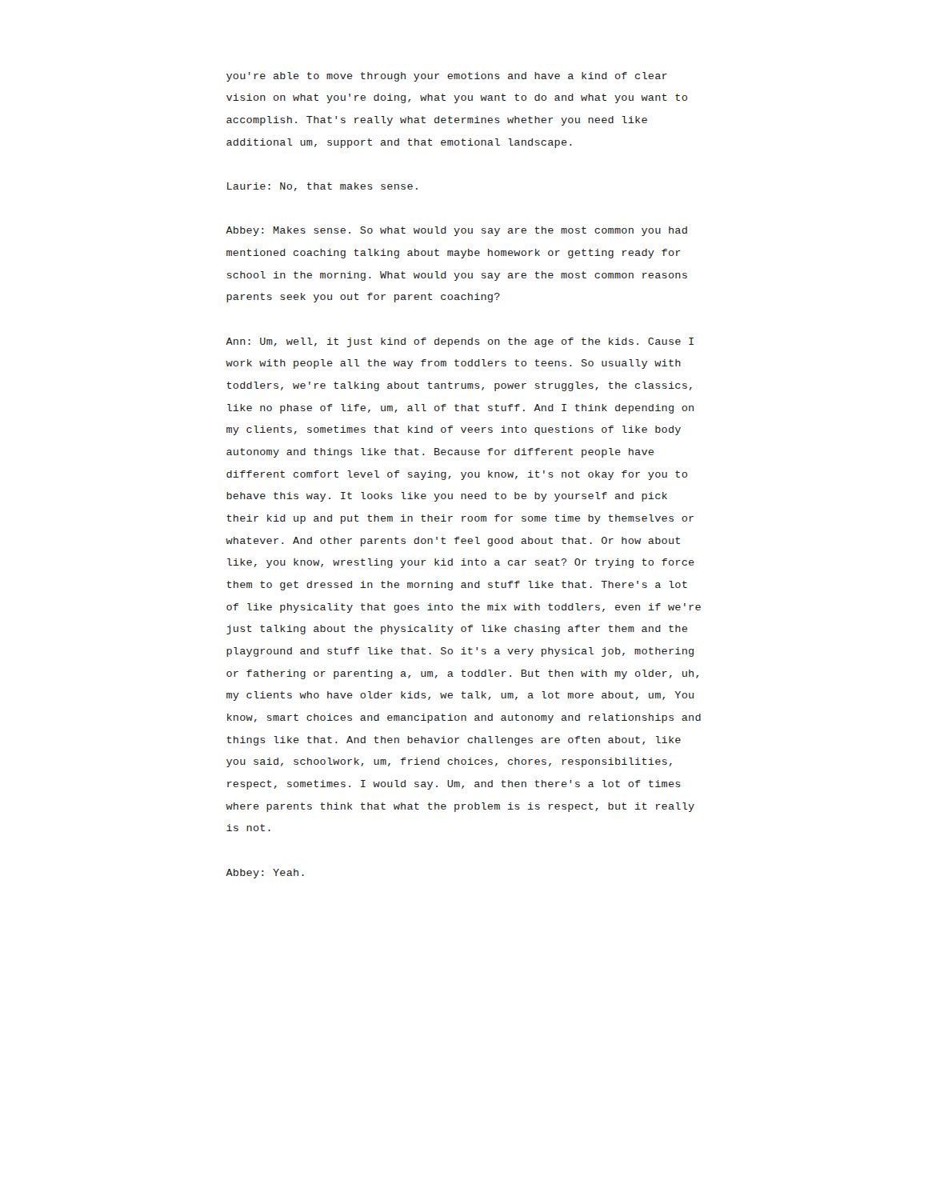you're able to move through your emotions and have a kind of clear vision on what you're doing, what you want to do and what you want to accomplish. That's really what determines whether you need like additional um, support and that emotional landscape.
Laurie: No, that makes sense.
Abbey: Makes sense. So what would you say are the most common you had mentioned coaching talking about maybe homework or getting ready for school in the morning. What would you say are the most common reasons parents seek you out for parent coaching?
Ann: Um, well, it just kind of depends on the age of the kids. Cause I work with people all the way from toddlers to teens. So usually with toddlers, we're talking about tantrums, power struggles, the classics, like no phase of life, um, all of that stuff. And I think depending on my clients, sometimes that kind of veers into questions of like body autonomy and things like that. Because for different people have different comfort level of saying, you know, it's not okay for you to behave this way. It looks like you need to be by yourself and pick their kid up and put them in their room for some time by themselves or whatever. And other parents don't feel good about that. Or how about like, you know, wrestling your kid into a car seat? Or trying to force them to get dressed in the morning and stuff like that. There's a lot of like physicality that goes into the mix with toddlers, even if we're just talking about the physicality of like chasing after them and the playground and stuff like that. So it's a very physical job, mothering or fathering or parenting a, um, a toddler. But then with my older, uh, my clients who have older kids, we talk, um, a lot more about, um, You know, smart choices and emancipation and autonomy and relationships and things like that. And then behavior challenges are often about, like you said, schoolwork, um, friend choices, chores, responsibilities, respect, sometimes. I would say. Um, and then there's a lot of times where parents think that what the problem is is respect, but it really is not.
Abbey: Yeah.